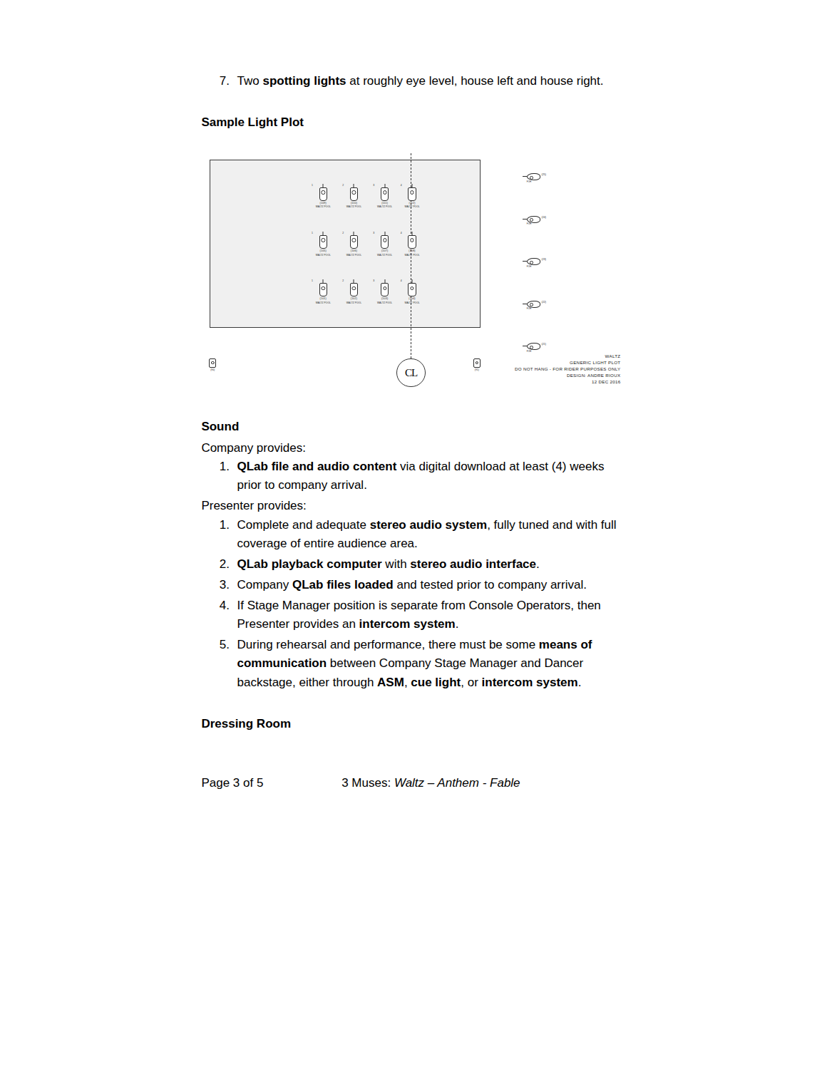Two spotting lights at roughly eye level, house left and house right.
Sample Light Plot
CL
1
(109)
WALTZ POOL
2
(110)
WALTZ POOL
3
(111)
WALTZ POOL
4
(112)
WALTZ POOL
1
(105)
WALTZ POOL
2
(106)
WALTZ POOL
3
(107)
WALTZ POOL
4
(108)
WALTZ POOL
1
(101)
WALTZ POOL
2
(102)
WALTZ POOL
3
(103)
WALTZ POOL
4
(104)
WALTZ POOL
(25)
FOH
(24)
FOH
(23)
FOH
(22)
FOH
(21)
FOH
(90)
(91)
WALTZ
GENERIC LIGHT PLOT
DO NOT HANG - FOR RIDER PURPOSES ONLY
DESIGN: ANDRE RIOUX
12 DEC 2016
Sound
Company provides:
QLab file and audio content via digital download at least (4) weeks prior to company arrival.
Presenter provides:
Complete and adequate stereo audio system, fully tuned and with full coverage of entire audience area.
QLab playback computer with stereo audio interface.
Company QLab files loaded and tested prior to company arrival.
If Stage Manager position is separate from Console Operators, then Presenter provides an intercom system.
During rehearsal and performance, there must be some means of communication between Company Stage Manager and Dancer backstage, either through ASM, cue light, or intercom system.
Dressing Room
Page 3 of 5
3 Muses: Waltz – Anthem - Fable